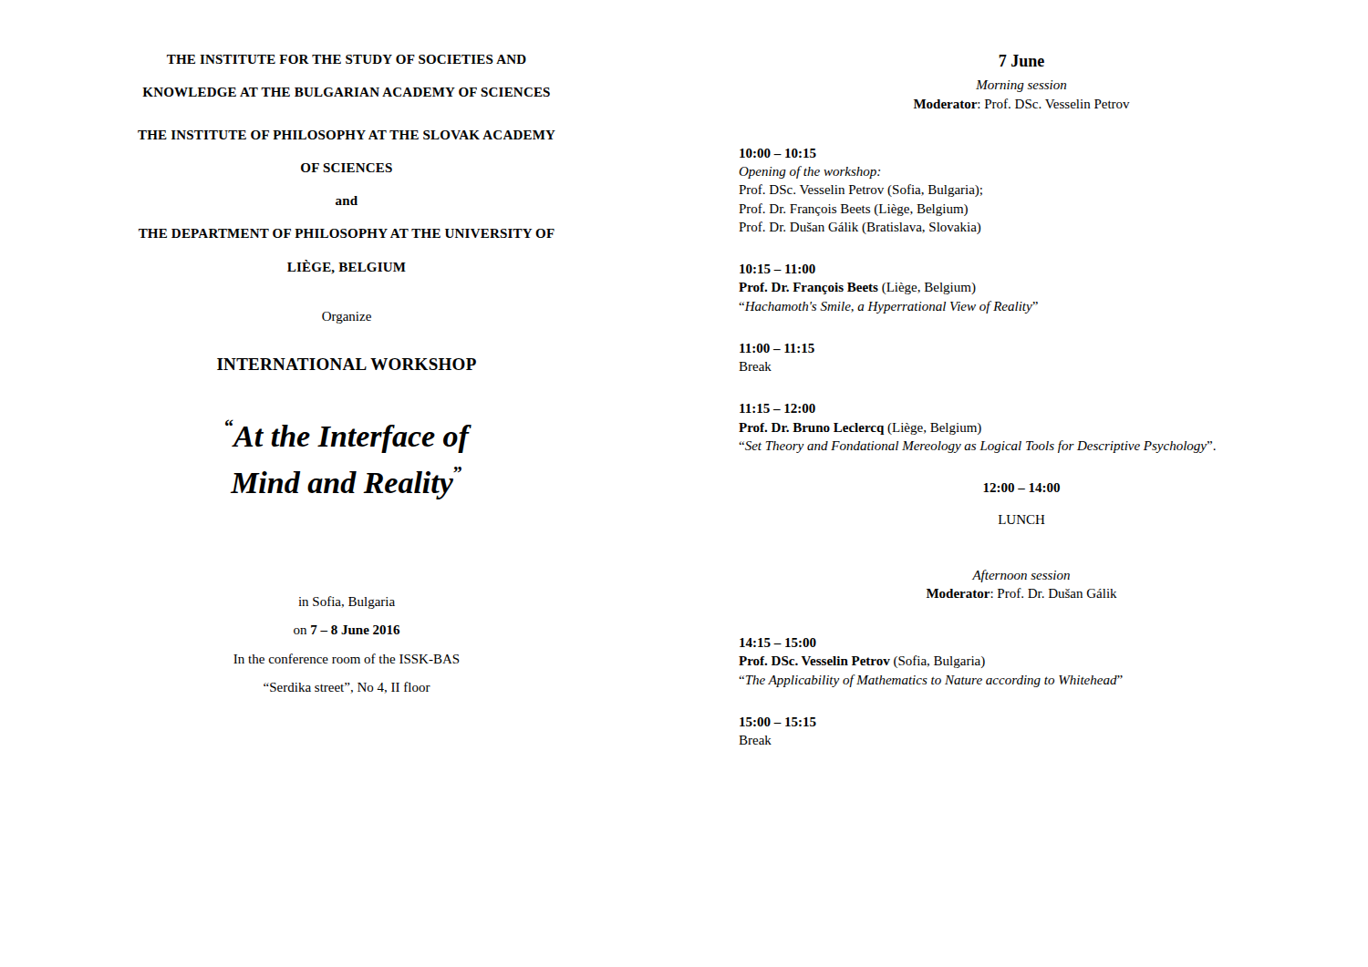THE INSTITUTE FOR THE STUDY OF SOCIETIES AND
KNOWLEDGE AT THE BULGARIAN ACADEMY OF SCIENCES
THE INSTITUTE OF PHILOSOPHY AT THE SLOVAK ACADEMY
OF SCIENCES
and
THE DEPARTMENT OF PHILOSOPHY AT THE UNIVERSITY OF
LIÈGE, BELGIUM
Organize
INTERNATIONAL WORKSHOP
“At the Interface of
Mind and Reality”
in Sofia, Bulgaria
on 7 – 8 June 2016
In the conference room of the ISSK-BAS
“Serdika street”, No 4, II floor
7 June
Morning session
Moderator: Prof. DSc. Vesselin Petrov
10:00 – 10:15
Opening of the workshop:
Prof. DSc. Vesselin Petrov (Sofia, Bulgaria);
Prof. Dr. François Beets (Liège, Belgium)
Prof. Dr. Dušan Gálik (Bratislava, Slovakia)
10:15 – 11:00
Prof. Dr. François Beets (Liège, Belgium)
“Hachamoth's Smile, a Hyperrational View of Reality”
11:00 – 11:15
Break
11:15 – 12:00
Prof. Dr. Bruno Leclercq (Liège, Belgium)
“Set Theory and Fondational Mereology as Logical Tools for Descriptive Psychology”.
12:00 – 14:00
LUNCH
Afternoon session
Moderator: Prof. Dr. Dušan Gálik
14:15 – 15:00
Prof. DSc. Vesselin Petrov (Sofia, Bulgaria)
“The Applicability of Mathematics to Nature according to Whitehead”
15:00 – 15:15
Break